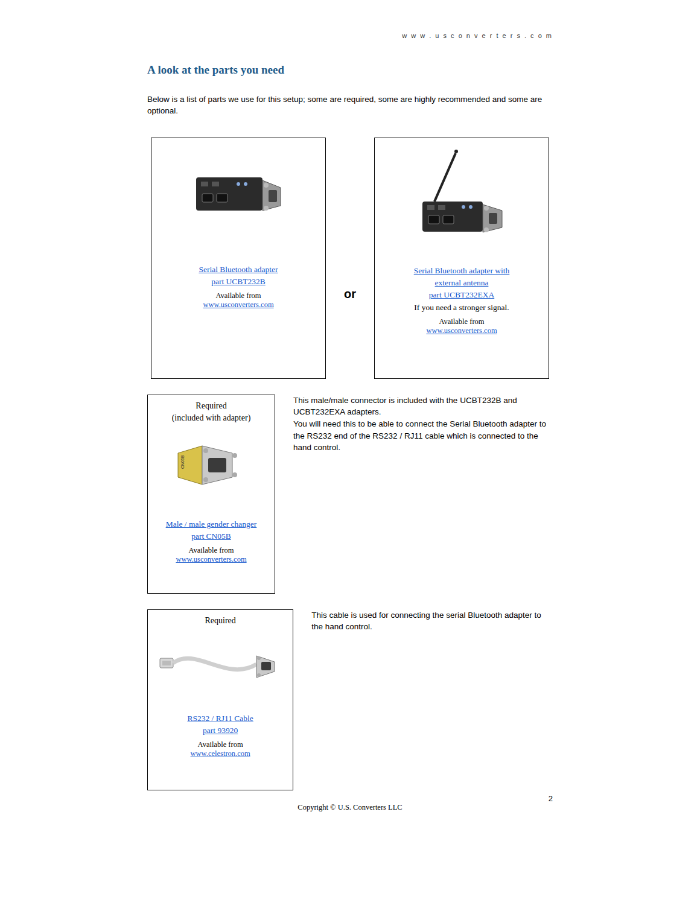w w w . u s c o n v e r t e r s . c o m
A look at the parts you need
Below is a list of parts we use for this setup; some are required, some are highly recommended and some are optional.
Serial Bluetooth adapter part UCBT232B
Available from
www.usconverters.com
or
Serial Bluetooth adapter with external antenna part UCBT232EXA If you need a stronger signal.
Available from
www.usconverters.com
Required
(included with adapter)
CN05B
Male / male gender changer part CN05B
Available from
www.usconverters.com
This male/male connector is included with the UCBT232B and UCBT232EXA adapters.
You will need this to be able to connect the Serial Bluetooth adapter to the RS232 end of the RS232 / RJ11 cable which is connected to the hand control.
Required
RS232 / RJ11 Cable part 93920
Available from
www.celestron.com
This cable is used for connecting the serial Bluetooth adapter to the hand control.
2
Copyright © U.S. Converters LLC